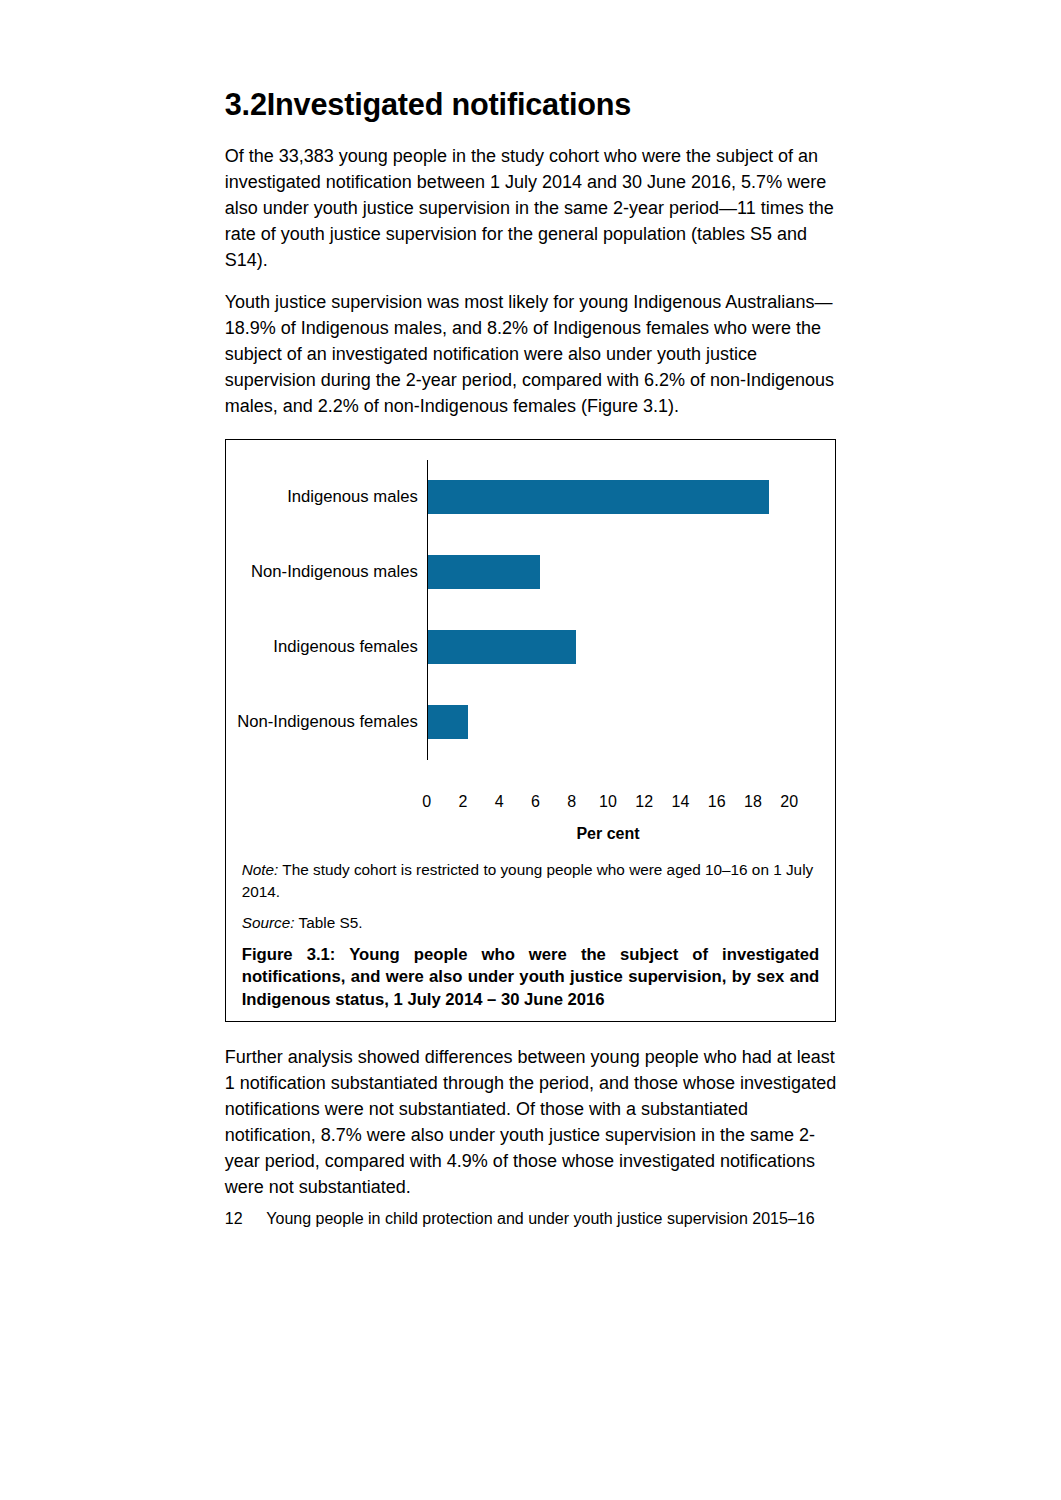3.2 Investigated notifications
Of the 33,383 young people in the study cohort who were the subject of an investigated notification between 1 July 2014 and 30 June 2016, 5.7% were also under youth justice supervision in the same 2-year period—11 times the rate of youth justice supervision for the general population (tables S5 and S14).
Youth justice supervision was most likely for young Indigenous Australians—18.9% of Indigenous males, and 8.2% of Indigenous females who were the subject of an investigated notification were also under youth justice supervision during the 2-year period, compared with 6.2% of non-Indigenous males, and 2.2% of non-Indigenous females (Figure 3.1).
Indigenous males
Non-Indigenous males
Indigenous females
Non-Indigenous females
0 2 4 6 8 10 12 14 16 18 20
Per cent
Note: The study cohort is restricted to young people who were aged 10–16 on 1 July 2014.
Source: Table S5.
Figure 3.1: Young people who were the subject of investigated notifications, and were also under youth justice supervision, by sex and Indigenous status, 1 July 2014 – 30 June 2016
Further analysis showed differences between young people who had at least 1 notification substantiated through the period, and those whose investigated notifications were not substantiated. Of those with a substantiated notification, 8.7% were also under youth justice supervision in the same 2-year period, compared with 4.9% of those whose investigated notifications were not substantiated.
12 Young people in child protection and under youth justice supervision 2015–16